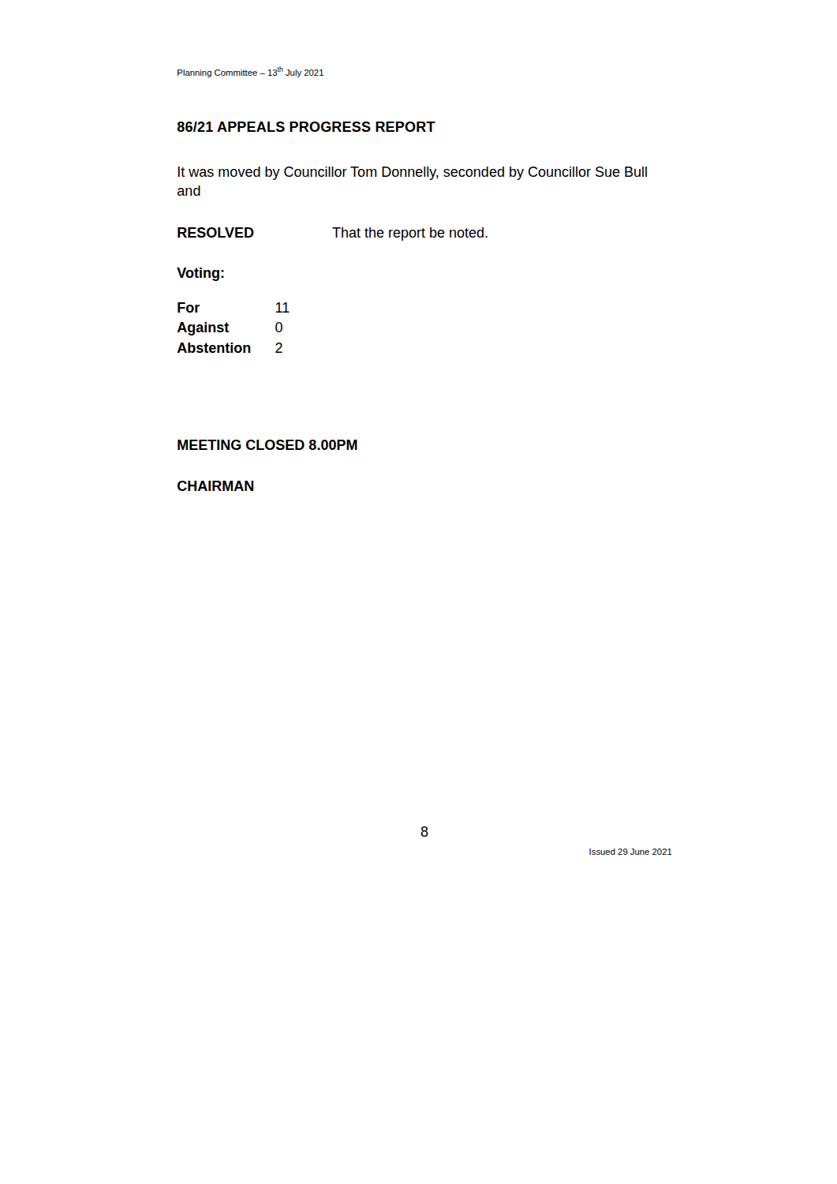Planning Committee – 13th July 2021
86/21 APPEALS PROGRESS REPORT
It was moved by Councillor Tom Donnelly, seconded by Councillor Sue Bull and
RESOLVED That the report be noted.
Voting:
| For | 11 |
| Against | 0 |
| Abstention | 2 |
MEETING CLOSED 8.00PM
CHAIRMAN
8
Issued 29 June 2021